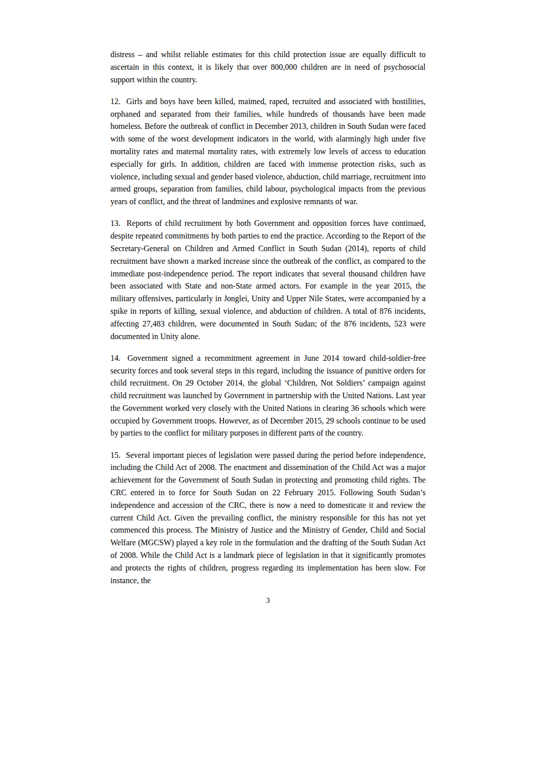distress – and whilst reliable estimates for this child protection issue are equally difficult to ascertain in this context, it is likely that over 800,000 children are in need of psychosocial support within the country.
12. Girls and boys have been killed, maimed, raped, recruited and associated with hostilities, orphaned and separated from their families, while hundreds of thousands have been made homeless. Before the outbreak of conflict in December 2013, children in South Sudan were faced with some of the worst development indicators in the world, with alarmingly high under five mortality rates and maternal mortality rates, with extremely low levels of access to education especially for girls. In addition, children are faced with immense protection risks, such as violence, including sexual and gender based violence, abduction, child marriage, recruitment into armed groups, separation from families, child labour, psychological impacts from the previous years of conflict, and the threat of landmines and explosive remnants of war.
13. Reports of child recruitment by both Government and opposition forces have continued, despite repeated commitments by both parties to end the practice. According to the Report of the Secretary-General on Children and Armed Conflict in South Sudan (2014), reports of child recruitment have shown a marked increase since the outbreak of the conflict, as compared to the immediate post-independence period. The report indicates that several thousand children have been associated with State and non-State armed actors. For example in the year 2015, the military offensives, particularly in Jonglei, Unity and Upper Nile States, were accompanied by a spike in reports of killing, sexual violence, and abduction of children. A total of 876 incidents, affecting 27,483 children, were documented in South Sudan; of the 876 incidents, 523 were documented in Unity alone.
14. Government signed a recommitment agreement in June 2014 toward child-soldier-free security forces and took several steps in this regard, including the issuance of punitive orders for child recruitment. On 29 October 2014, the global ‘Children, Not Soldiers’ campaign against child recruitment was launched by Government in partnership with the United Nations. Last year the Government worked very closely with the United Nations in clearing 36 schools which were occupied by Government troops. However, as of December 2015, 29 schools continue to be used by parties to the conflict for military purposes in different parts of the country.
15. Several important pieces of legislation were passed during the period before independence, including the Child Act of 2008. The enactment and dissemination of the Child Act was a major achievement for the Government of South Sudan in protecting and promoting child rights. The CRC entered in to force for South Sudan on 22 February 2015. Following South Sudan’s independence and accession of the CRC, there is now a need to domesticate it and review the current Child Act. Given the prevailing conflict, the ministry responsible for this has not yet commenced this process. The Ministry of Justice and the Ministry of Gender, Child and Social Welfare (MGCSW) played a key role in the formulation and the drafting of the South Sudan Act of 2008. While the Child Act is a landmark piece of legislation in that it significantly promotes and protects the rights of children, progress regarding its implementation has been slow. For instance, the
3